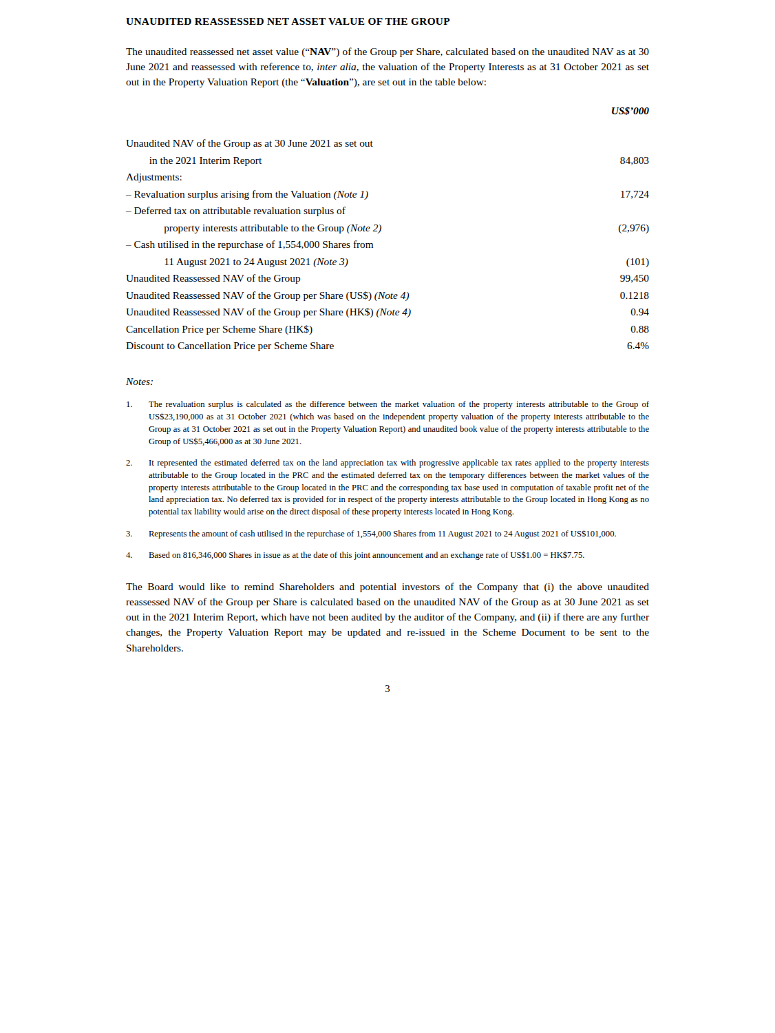UNAUDITED REASSESSED NET ASSET VALUE OF THE GROUP
The unaudited reassessed net asset value (“NAV”) of the Group per Share, calculated based on the unaudited NAV as at 30 June 2021 and reassessed with reference to, inter alia, the valuation of the Property Interests as at 31 October 2021 as set out in the Property Valuation Report (the “Valuation”), are set out in the table below:
US$’000
| Unaudited NAV of the Group as at 30 June 2021 as set out | |
| in the 2021 Interim Report | 84,803 |
| Adjustments: | |
| – Revaluation surplus arising from the Valuation (Note 1) | 17,724 |
| – Deferred tax on attributable revaluation surplus of | |
| property interests attributable to the Group (Note 2) | (2,976) |
| – Cash utilised in the repurchase of 1,554,000 Shares from | |
| 11 August 2021 to 24 August 2021 (Note 3) | (101) |
| Unaudited Reassessed NAV of the Group | 99,450 |
| Unaudited Reassessed NAV of the Group per Share (US$) (Note 4) | 0.1218 |
| Unaudited Reassessed NAV of the Group per Share (HK$) (Note 4) | 0.94 |
| Cancellation Price per Scheme Share (HK$) | 0.88 |
| Discount to Cancellation Price per Scheme Share | 6.4% |
Notes:
The revaluation surplus is calculated as the difference between the market valuation of the property interests attributable to the Group of US$23,190,000 as at 31 October 2021 (which was based on the independent property valuation of the property interests attributable to the Group as at 31 October 2021 as set out in the Property Valuation Report) and unaudited book value of the property interests attributable to the Group of US$5,466,000 as at 30 June 2021.
It represented the estimated deferred tax on the land appreciation tax with progressive applicable tax rates applied to the property interests attributable to the Group located in the PRC and the estimated deferred tax on the temporary differences between the market values of the property interests attributable to the Group located in the PRC and the corresponding tax base used in computation of taxable profit net of the land appreciation tax. No deferred tax is provided for in respect of the property interests attributable to the Group located in Hong Kong as no potential tax liability would arise on the direct disposal of these property interests located in Hong Kong.
Represents the amount of cash utilised in the repurchase of 1,554,000 Shares from 11 August 2021 to 24 August 2021 of US$101,000.
Based on 816,346,000 Shares in issue as at the date of this joint announcement and an exchange rate of US$1.00 = HK$7.75.
The Board would like to remind Shareholders and potential investors of the Company that (i) the above unaudited reassessed NAV of the Group per Share is calculated based on the unaudited NAV of the Group as at 30 June 2021 as set out in the 2021 Interim Report, which have not been audited by the auditor of the Company, and (ii) if there are any further changes, the Property Valuation Report may be updated and re-issued in the Scheme Document to be sent to the Shareholders.
3